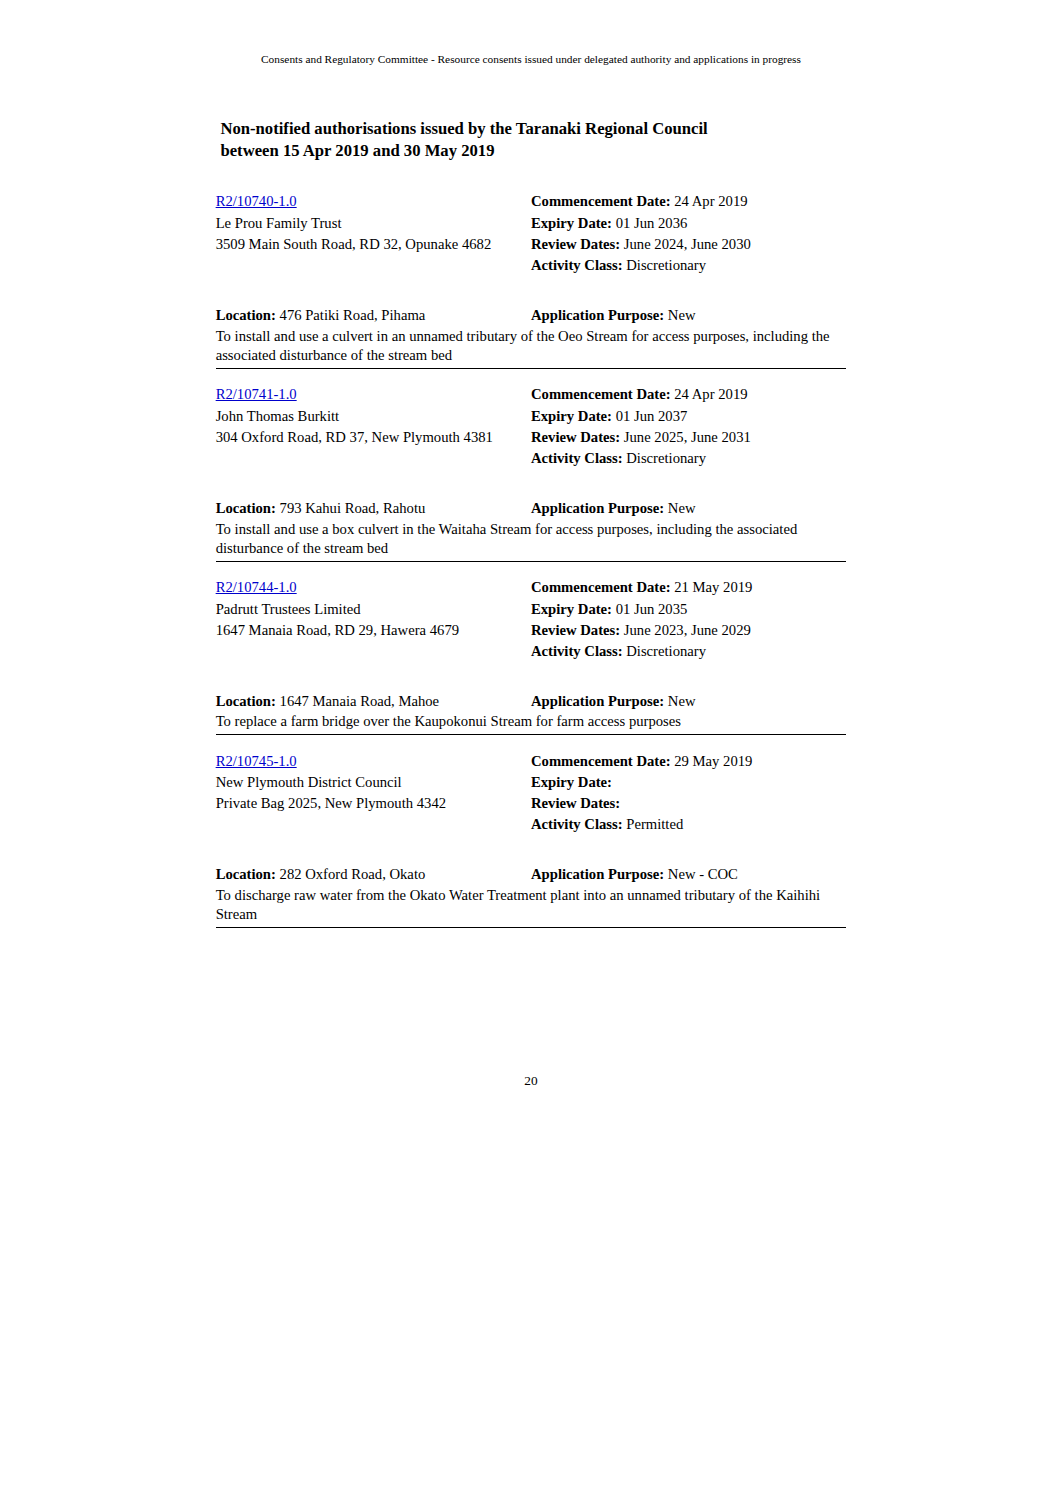Consents and Regulatory Committee - Resource consents issued under delegated authority and applications in progress
Non-notified authorisations issued by the Taranaki Regional Council
between 15 Apr 2019 and 30 May 2019
| R2/10740-1.0 | Commencement Date: 24 Apr 2019 |
| Le Prou Family Trust | Expiry Date: 01 Jun 2036 |
| 3509 Main South Road, RD 32, Opunake 4682 | Review Dates: June 2024, June 2030 Activity Class: Discretionary |
| Location: 476 Patiki Road, Pihama | Application Purpose: New |
| To install and use a culvert in an unnamed tributary of the Oeo Stream for access purposes, including the associated disturbance of the stream bed |
| R2/10741-1.0 | Commencement Date: 24 Apr 2019 |
| John Thomas Burkitt | Expiry Date: 01 Jun 2037 |
| 304 Oxford Road, RD 37, New Plymouth 4381 | Review Dates: June 2025, June 2031 Activity Class: Discretionary |
| Location: 793 Kahui Road, Rahotu | Application Purpose: New |
| To install and use a box culvert in the Waitaha Stream for access purposes, including the associated disturbance of the stream bed |
| R2/10744-1.0 | Commencement Date: 21 May 2019 |
| Padrutt Trustees Limited | Expiry Date: 01 Jun 2035 |
| 1647 Manaia Road, RD 29, Hawera 4679 | Review Dates: June 2023, June 2029 Activity Class: Discretionary |
| Location: 1647 Manaia Road, Mahoe | Application Purpose: New |
| To replace a farm bridge over the Kaupokonui Stream for farm access purposes |
| R2/10745-1.0 | Commencement Date: 29 May 2019 |
| New Plymouth District Council | Expiry Date: |
| Private Bag 2025, New Plymouth 4342 | Review Dates: Activity Class: Permitted |
| Location: 282 Oxford Road, Okato | Application Purpose: New - COC |
| To discharge raw water from the Okato Water Treatment plant into an unnamed tributary of the Kaihihi Stream |
20